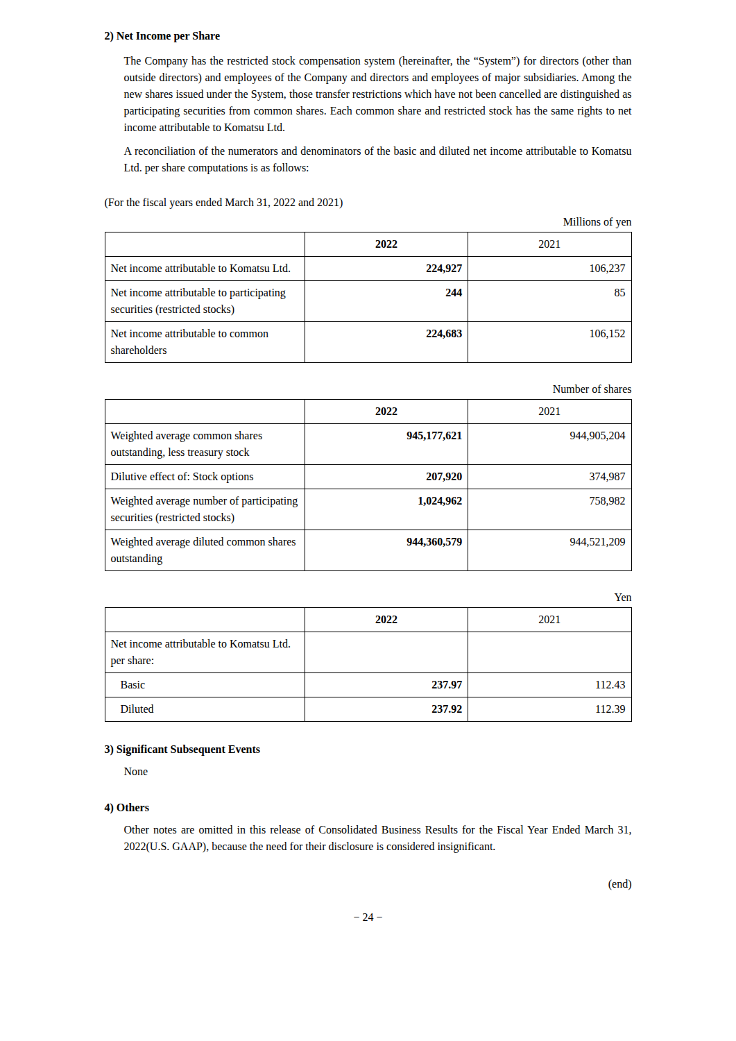2) Net Income per Share
The Company has the restricted stock compensation system (hereinafter, the “System”) for directors (other than outside directors) and employees of the Company and directors and employees of major subsidiaries. Among the new shares issued under the System, those transfer restrictions which have not been cancelled are distinguished as participating securities from common shares. Each common share and restricted stock has the same rights to net income attributable to Komatsu Ltd.
A reconciliation of the numerators and denominators of the basic and diluted net income attributable to Komatsu Ltd. per share computations is as follows:
(For the fiscal years ended March 31, 2022 and 2021)
Millions of yen
| | 2022 | 2021 |
| --- | --- | --- |
| Net income attributable to Komatsu Ltd. | 224,927 | 106,237 |
| Net income attributable to participating securities (restricted stocks) | 244 | 85 |
| Net income attributable to common shareholders | 224,683 | 106,152 |
Number of shares
| | 2022 | 2021 |
| --- | --- | --- |
| Weighted average common shares outstanding, less treasury stock | 945,177,621 | 944,905,204 |
| Dilutive effect of: Stock options | 207,920 | 374,987 |
| Weighted average number of participating securities (restricted stocks) | 1,024,962 | 758,982 |
| Weighted average diluted common shares outstanding | 944,360,579 | 944,521,209 |
Yen
| | 2022 | 2021 |
| --- | --- | --- |
| Net income attributable to Komatsu Ltd. per share: | | |
| Basic | 237.97 | 112.43 |
| Diluted | 237.92 | 112.39 |
3) Significant Subsequent Events
None
4) Others
Other notes are omitted in this release of Consolidated Business Results for the Fiscal Year Ended March 31, 2022(U.S. GAAP), because the need for their disclosure is considered insignificant.
(end)
− 24 −